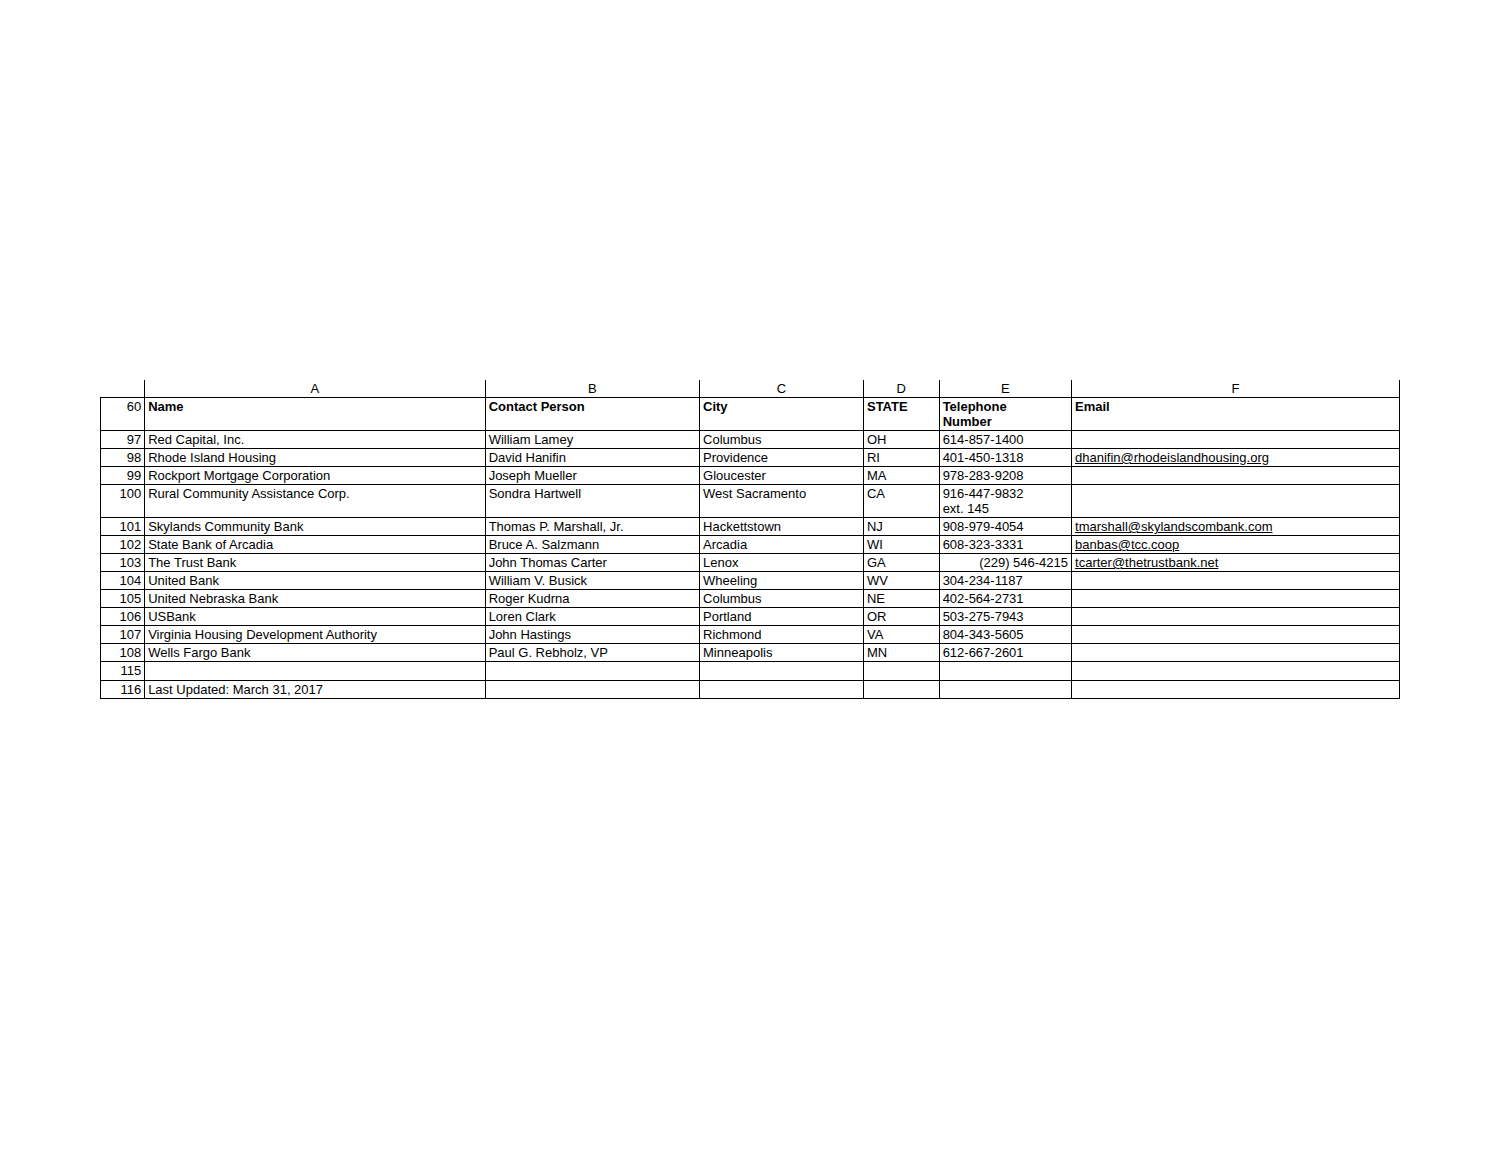| | A | B | C | D | E | F |
| 60 | Name | Contact Person | City | STATE | Telephone Number | Email |
| 97 | Red Capital, Inc. | William Lamey | Columbus | OH | 614-857-1400 | |
| 98 | Rhode Island Housing | David Hanifin | Providence | RI | 401-450-1318 | dhanifin@rhodeislandhousing.org |
| 99 | Rockport Mortgage Corporation | Joseph Mueller | Gloucester | MA | 978-283-9208 | |
| 100 | Rural Community Assistance Corp. | Sondra Hartwell | West Sacramento | CA | 916-447-9832 ext. 145 | |
| 101 | Skylands Community Bank | Thomas P. Marshall, Jr. | Hackettstown | NJ | 908-979-4054 | tmarshall@skylandscombank.com |
| 102 | State Bank of Arcadia | Bruce A. Salzmann | Arcadia | WI | 608-323-3331 | banbas@tcc.coop |
| 103 | The Trust Bank | John Thomas Carter | Lenox | GA | (229) 546-4215 | tcarter@thetrustbank.net |
| 104 | United Bank | William V. Busick | Wheeling | WV | 304-234-1187 | |
| 105 | United Nebraska Bank | Roger Kudrna | Columbus | NE | 402-564-2731 | |
| 106 | USBank | Loren Clark | Portland | OR | 503-275-7943 | |
| 107 | Virginia Housing Development Authority | John Hastings | Richmond | VA | 804-343-5605 | |
| 108 | Wells Fargo Bank | Paul G. Rebholz, VP | Minneapolis | MN | 612-667-2601 | |
| 115 | | | | | | |
| 116 | Last Updated: March 31, 2017 | | | | | |